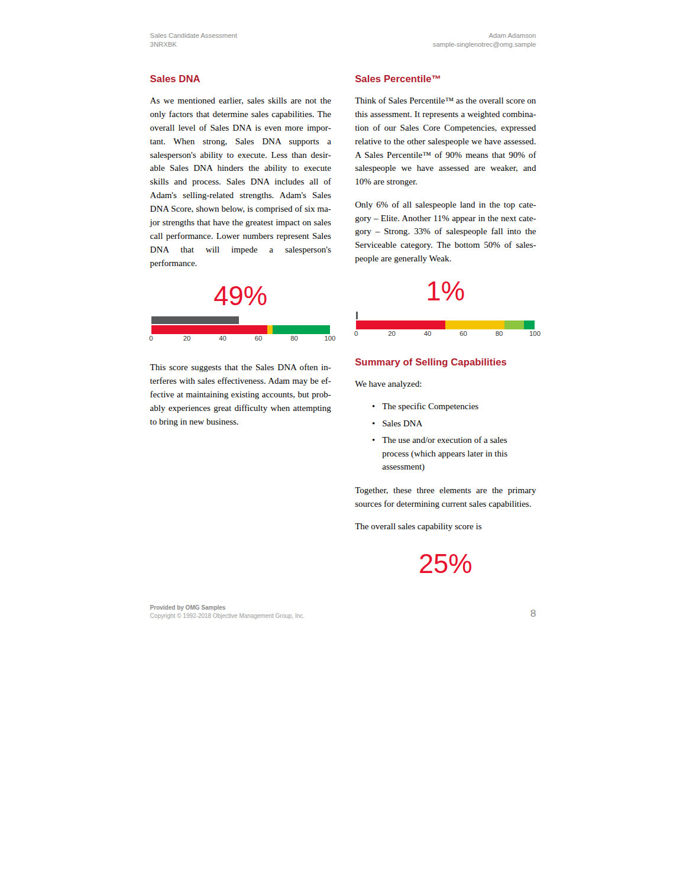Sales Candidate Assessment
3NRXBK
Adam Adamson
sample-singlenotrec@omg.sample
Sales DNA
As we mentioned earlier, sales skills are not the only factors that determine sales capabilities. The overall level of Sales DNA is even more important. When strong, Sales DNA supports a salesperson's ability to execute. Less than desirable Sales DNA hinders the ability to execute skills and process. Sales DNA includes all of Adam's selling-related strengths. Adam's Sales DNA Score, shown below, is comprised of six major strengths that have the greatest impact on sales call performance. Lower numbers represent Sales DNA that will impede a salesperson's performance.
49%
0 20 40 60 80 100
This score suggests that the Sales DNA often interferes with sales effectiveness. Adam may be effective at maintaining existing accounts, but probably experiences great difficulty when attempting to bring in new business.
Sales Percentile™
Think of Sales Percentile™ as the overall score on this assessment. It represents a weighted combination of our Sales Core Competencies, expressed relative to the other salespeople we have assessed. A Sales Percentile™ of 90% means that 90% of salespeople we have assessed are weaker, and 10% are stronger.
Only 6% of all salespeople land in the top category – Elite. Another 11% appear in the next category – Strong. 33% of salespeople fall into the Serviceable category. The bottom 50% of salespeople are generally Weak.
1%
0 20 40 60 80 100
Summary of Selling Capabilities
We have analyzed:
The specific Competencies
Sales DNA
The use and/or execution of a sales process (which appears later in this assessment)
Together, these three elements are the primary sources for determining current sales capabilities.
The overall sales capability score is
25%
Provided by OMG Samples
Copyright © 1992-2018 Objective Management Group, Inc.
8